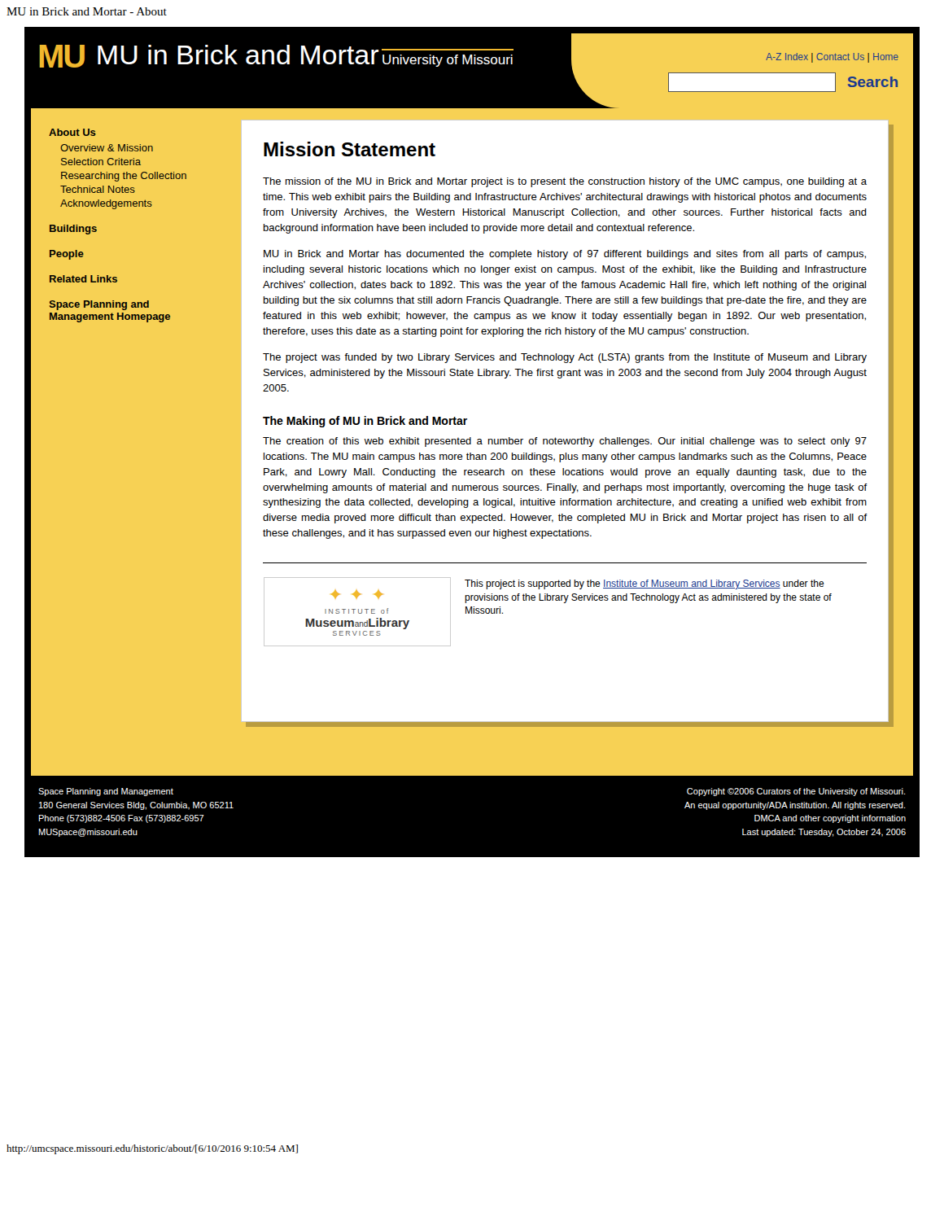MU in Brick and Mortar - About
MU MU in Brick and Mortar University of Missouri
A-Z Index | Contact Us | Home
Search
About Us
Overview & Mission
Selection Criteria
Researching the Collection
Technical Notes
Acknowledgements
Buildings
People
Related Links
Space Planning and
Management Homepage
Mission Statement
The mission of the MU in Brick and Mortar project is to present the construction history of the UMC campus, one building at a time. This web exhibit pairs the Building and Infrastructure Archives' architectural drawings with historical photos and documents from University Archives, the Western Historical Manuscript Collection, and other sources. Further historical facts and background information have been included to provide more detail and contextual reference.
MU in Brick and Mortar has documented the complete history of 97 different buildings and sites from all parts of campus, including several historic locations which no longer exist on campus. Most of the exhibit, like the Building and Infrastructure Archives' collection, dates back to 1892. This was the year of the famous Academic Hall fire, which left nothing of the original building but the six columns that still adorn Francis Quadrangle. There are still a few buildings that pre-date the fire, and they are featured in this web exhibit; however, the campus as we know it today essentially began in 1892. Our web presentation, therefore, uses this date as a starting point for exploring the rich history of the MU campus' construction.
The project was funded by two Library Services and Technology Act (LSTA) grants from the Institute of Museum and Library Services, administered by the Missouri State Library. The first grant was in 2003 and the second from July 2004 through August 2005.
The Making of MU in Brick and Mortar
The creation of this web exhibit presented a number of noteworthy challenges. Our initial challenge was to select only 97 locations. The MU main campus has more than 200 buildings, plus many other campus landmarks such as the Columns, Peace Park, and Lowry Mall. Conducting the research on these locations would prove an equally daunting task, due to the overwhelming amounts of material and numerous sources. Finally, and perhaps most importantly, overcoming the huge task of synthesizing the data collected, developing a logical, intuitive information architecture, and creating a unified web exhibit from diverse media proved more difficult than expected. However, the completed MU in Brick and Mortar project has risen to all of these challenges, and it has surpassed even our highest expectations.
| ✦ ✦ ✦ INSTITUTE of Museum and Library SERVICES | This project is supported by the Institute of Museum and Library Services under the provisions of the Library Services and Technology Act as administered by the state of Missouri. |
| Space Planning and Management 180 General Services Bldg, Columbia, MO 65211 Phone (573)882-4506 Fax (573)882-6957 MUSpace@missouri.edu | Copyright ©2006 Curators of the University of Missouri. An equal opportunity/ADA institution. All rights reserved. DMCA and other copyright information Last updated: Tuesday, October 24, 2006 |
http://umcspace.missouri.edu/historic/about/[6/10/2016 9:10:54 AM]